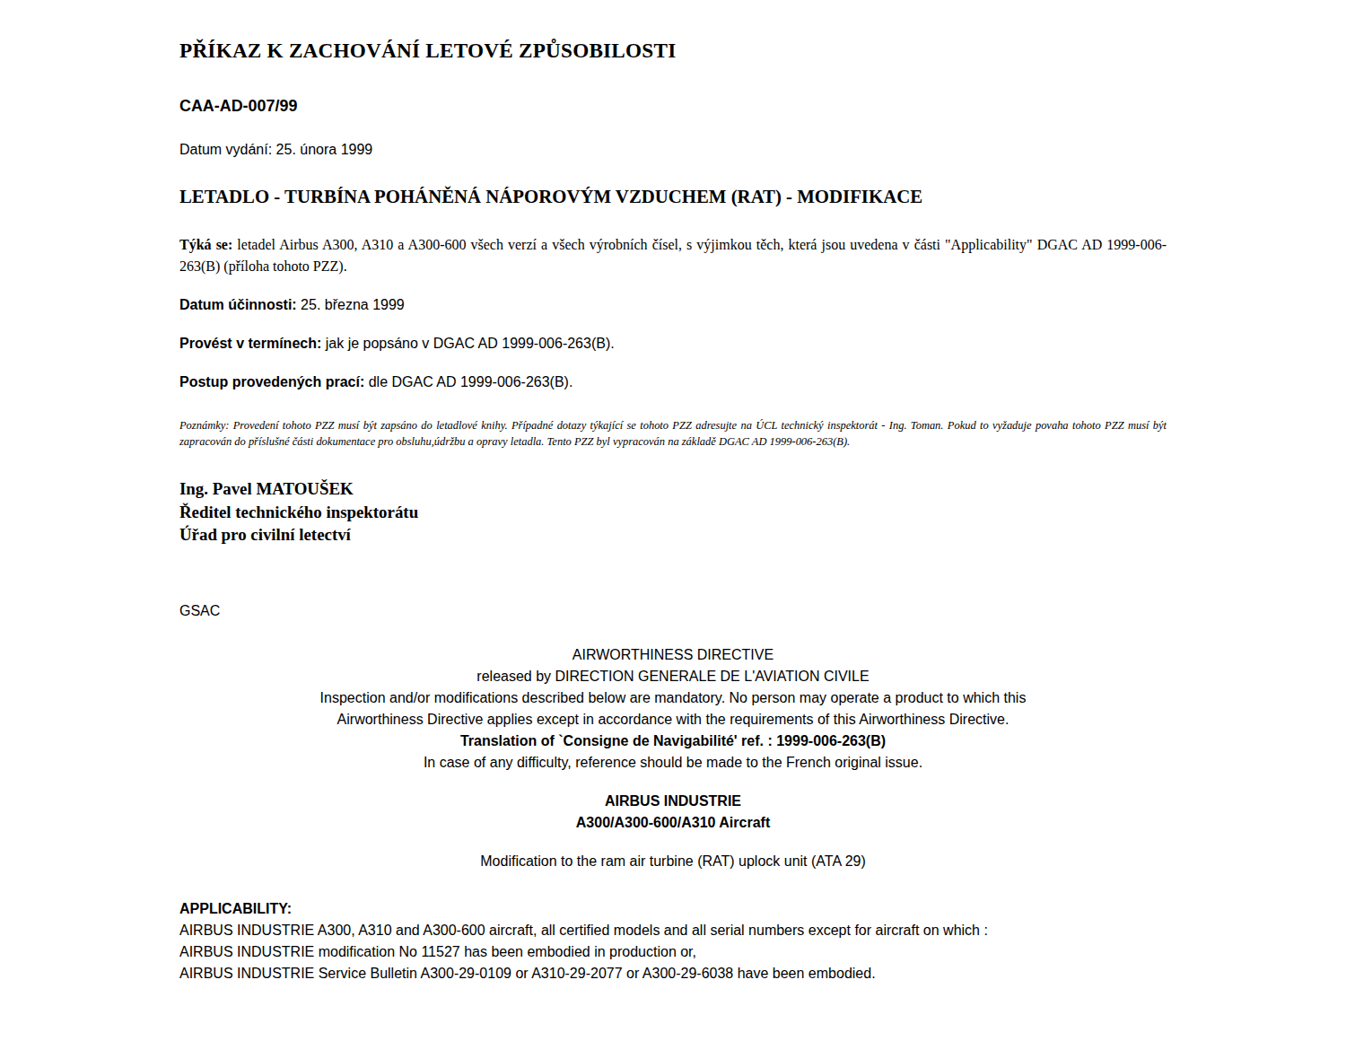PŘÍKAZ K ZACHOVÁNÍ LETOVÉ ZPŮSOBILOSTI
CAA-AD-007/99
Datum vydání: 25. února 1999
LETADLO - TURBÍNA POHÁNĚNÁ NÁPOROVÝM VZDUCHEM (RAT) - MODIFIKACE
Týká se: letadel Airbus A300, A310 a A300-600 všech verzí a všech výrobních čísel, s výjimkou těch, která jsou uvedena v části "Applicability" DGAC AD 1999-006-263(B) (příloha tohoto PZZ).
Datum účinnosti: 25. března 1999
Provést v termínech: jak je popsáno v DGAC AD 1999-006-263(B).
Postup provedených prací: dle DGAC AD 1999-006-263(B).
Poznámky: Provedení tohoto PZZ musí být zapsáno do letadlové knihy. Případné dotazy týkající se tohoto PZZ adresujte na ÚCL technický inspektorát - Ing. Toman. Pokud to vyžaduje povaha tohoto PZZ musí být zapracován do příslušné části dokumentace pro obsluhu,údržbu a opravy letadla. Tento PZZ byl vypracován na základě DGAC AD 1999-006-263(B).
Ing. Pavel MATOUŠEK
Ředitel technického inspektorátu
Úřad pro civilní letectví
GSAC
AIRWORTHINESS DIRECTIVE
released by DIRECTION GENERALE DE L'AVIATION CIVILE
Inspection and/or modifications described below are mandatory. No person may operate a product to which this
Airworthiness Directive applies except in accordance with the requirements of this Airworthiness Directive.
Translation of `Consigne de Navigabilité' ref. : 1999-006-263(B)
In case of any difficulty, reference should be made to the French original issue.
AIRBUS INDUSTRIE
A300/A300-600/A310 Aircraft
Modification to the ram air turbine (RAT) uplock unit (ATA 29)
APPLICABILITY:
AIRBUS INDUSTRIE A300, A310 and A300-600 aircraft, all certified models and all serial numbers except for aircraft on which :
AIRBUS INDUSTRIE modification No 11527 has been embodied in production or,
AIRBUS INDUSTRIE Service Bulletin A300-29-0109 or A310-29-2077 or A300-29-6038 have been embodied.